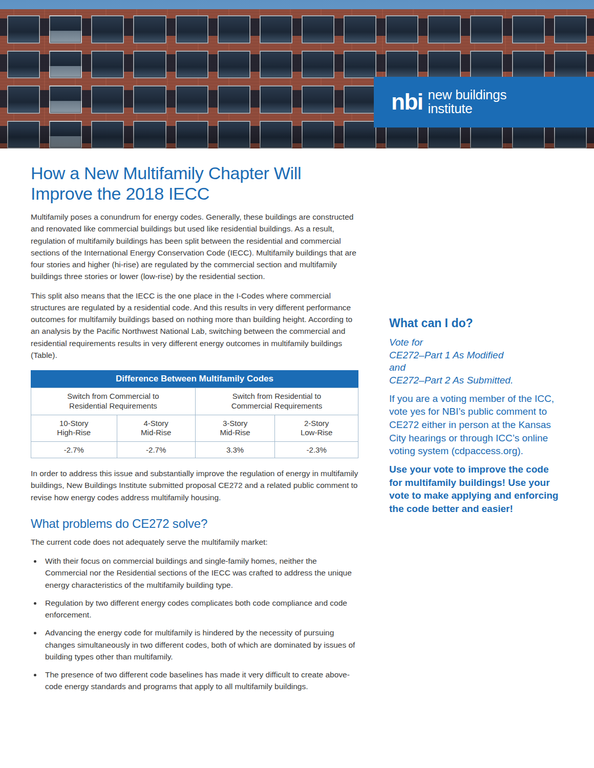nbi
new buildings institute
How a New Multifamily Chapter Will
Improve the 2018 IECC
Multifamily poses a conundrum for energy codes. Generally, these buildings are constructed and renovated like commercial buildings but used like residential buildings. As a result, regulation of multifamily buildings has been split between the residential and commercial sections of the International Energy Conservation Code (IECC). Multifamily buildings that are four stories and higher (hi-rise) are regulated by the commercial section and multifamily buildings three stories or lower (low-rise) by the residential section.
This split also means that the IECC is the one place in the I-Codes where commercial structures are regulated by a residential code. And this results in very different performance outcomes for multifamily buildings based on nothing more than building height. According to an analysis by the Pacific Northwest National Lab, switching between the commercial and residential requirements results in very different energy outcomes in multifamily buildings (Table).
Difference Between Multifamily Codes
| Switch from Commercial to Residential Requirements | Switch from Residential to Commercial Requirements |
| --- | --- |
| 10-Story High-Rise | 4-Story Mid-Rise | 3-Story Mid-Rise | 2-Story Low-Rise |
| -2.7% | -2.7% | 3.3% | -2.3% |
In order to address this issue and substantially improve the regulation of energy in multifamily buildings, New Buildings Institute submitted proposal CE272 and a related public comment to revise how energy codes address multifamily housing.
What problems do CE272 solve?
The current code does not adequately serve the multifamily market:
With their focus on commercial buildings and single-family homes, neither the Commercial nor the Residential sections of the IECC was crafted to address the unique energy characteristics of the multifamily building type.
Regulation by two different energy codes complicates both code compliance and code enforcement.
Advancing the energy code for multifamily is hindered by the necessity of pursuing changes simultaneously in two different codes, both of which are dominated by issues of building types other than multifamily.
The presence of two different code baselines has made it very difficult to create above-code energy standards and programs that apply to all multifamily buildings.
What can I do?
Vote for
CE272–Part 1 As Modified
and
CE272–Part 2 As Submitted.
If you are a voting member of the ICC, vote yes for NBI’s public comment to CE272 either in person at the Kansas City hearings or through ICC’s online voting system (cdpaccess.org).
Use your vote to improve the code for multifamily buildings! Use your vote to make applying and enforcing the code better and easier!